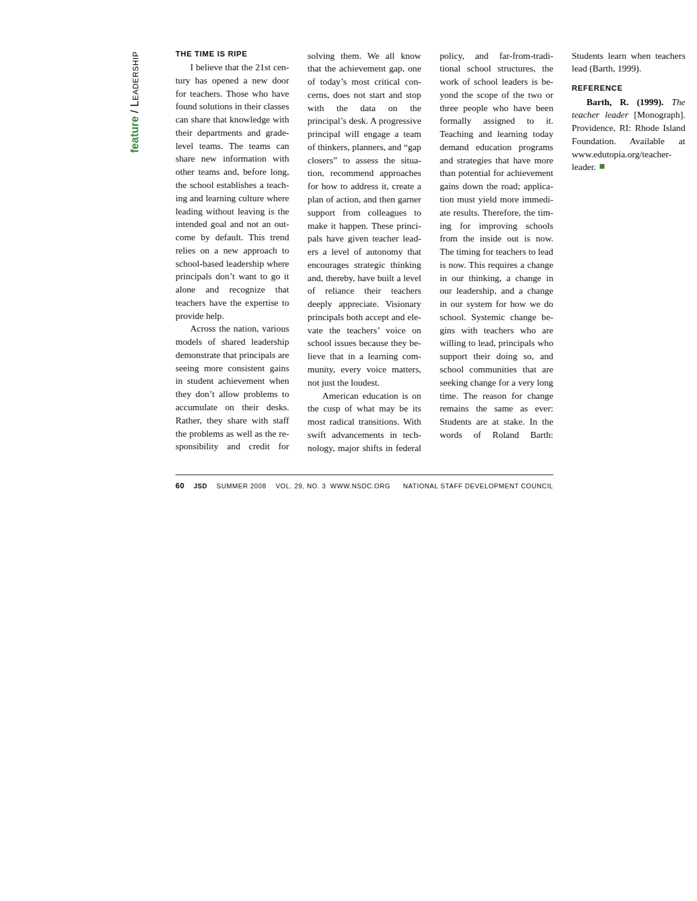feature / Leadership
The time is ripe
I believe that the 21st century has opened a new door for teachers. Those who have found solutions in their classes can share that knowledge with their departments and grade-level teams. The teams can share new information with other teams and, before long, the school establishes a teaching and learning culture where leading without leaving is the intended goal and not an outcome by default. This trend relies on a new approach to school-based leadership where principals don’t want to go it alone and recognize that teachers have the expertise to provide help.
Across the nation, various models of shared leadership demonstrate that principals are seeing more consistent gains in student achievement when they don’t allow problems to accumulate on their desks. Rather, they share with staff the problems as well as the responsibility and credit for solving them. We all know that the achievement gap, one of today’s most critical concerns, does not start and stop with the data on the principal’s desk. A progressive principal will engage a team of thinkers, planners, and “gap closers” to assess the situation, recommend approaches for how to address it, create a plan of action, and then garner support from colleagues to make it happen. These principals have given teacher leaders a level of autonomy that encourages strategic thinking and, thereby, have built a level of reliance their teachers deeply appreciate. Visionary principals both accept and elevate the teachers’ voice on school issues because they believe that in a learning community, every voice matters, not just the loudest.
American education is on the cusp of what may be its most radical transitions. With swift advancements in technology, major shifts in federal policy, and far-from-traditional school structures, the work of school leaders is beyond the scope of the two or three people who have been formally assigned to it. Teaching and learning today demand education programs and strategies that have more than potential for achievement gains down the road; application must yield more immediate results. Therefore, the timing for improving schools from the inside out is now. The timing for teachers to lead is now. This requires a change in our thinking, a change in our leadership, and a change in our system for how we do school. Systemic change begins with teachers who are willing to lead, principals who support their doing so, and school communities that are seeking change for a very long time. The reason for change remains the same as ever: Students are at stake. In the words of Roland Barth: Students learn when teachers lead (Barth, 1999).
Reference
Barth, R. (1999). The teacher leader [Monograph]. Providence, RI: Rhode Island Foundation. Available at www.edutopia.org/teacher-leader.
60 JSD SUMMER 2008 VOL. 29, NO. 3
WWW.NSDC.ORG NATIONAL STAFF DEVELOPMENT COUNCIL